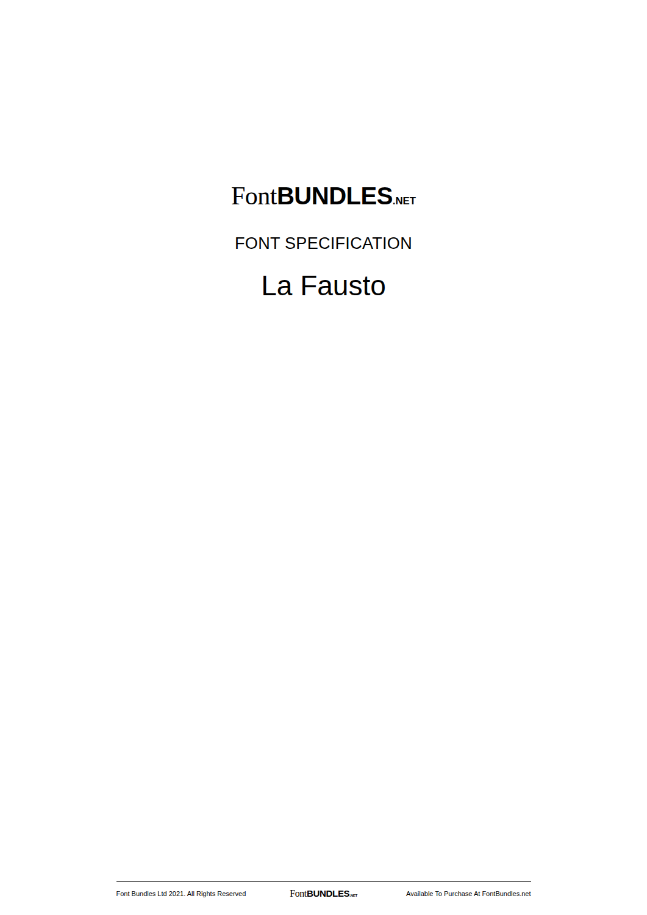Font BUNDLES.NET
FONT SPECIFICATION
La Fausto
Font Bundles Ltd 2021. All Rights Reserved Font BUNDLES.NET Available To Purchase At FontBundles.net